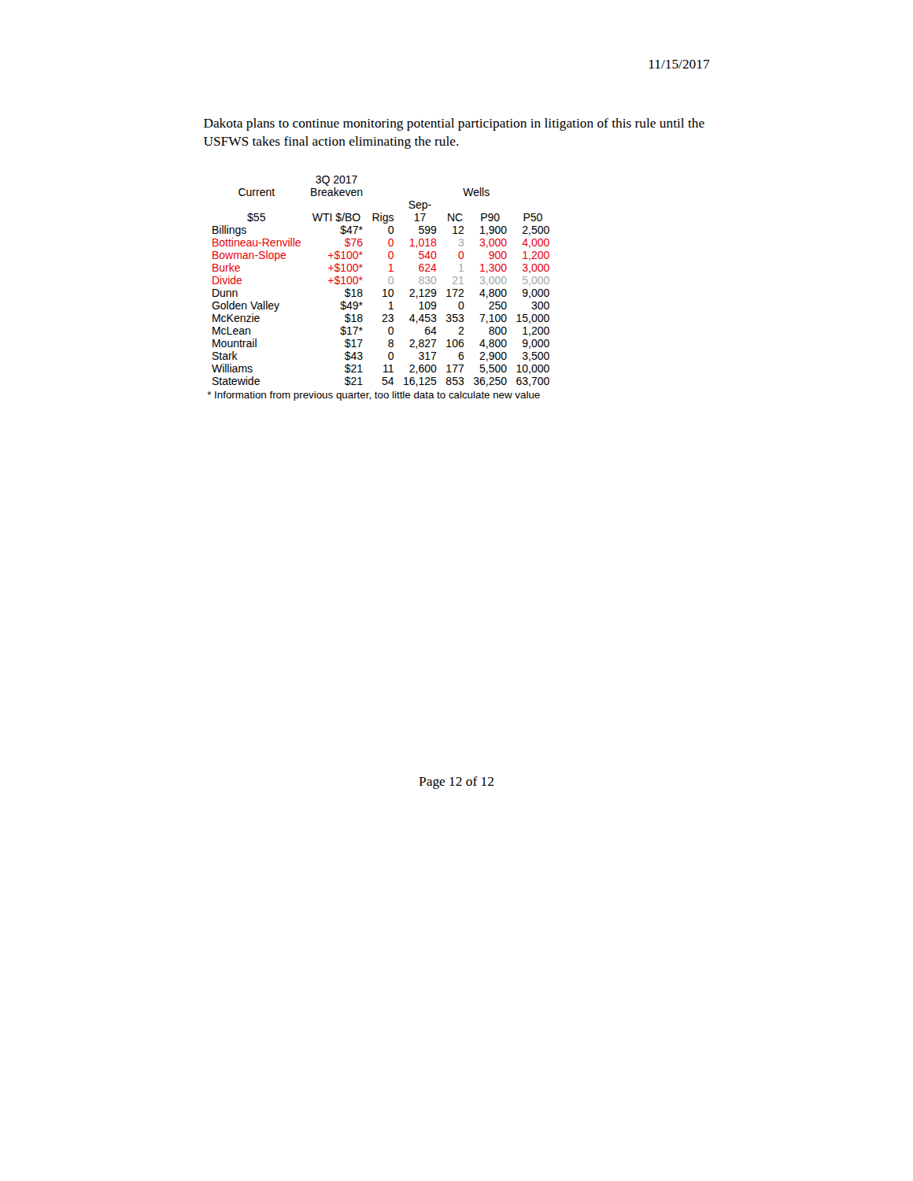11/15/2017
Dakota plans to continue monitoring potential participation in litigation of this rule until the USFWS takes final action eliminating the rule.
| | 3Q 2017 | | | | | |
| Current | Breakeven | | Wells |
| | | | Sep- | | | |
| $55 | WTI $/BO | Rigs | 17 | NC | P90 | P50 |
| Billings | $47* | 0 | 599 | 12 | 1,900 | 2,500 |
| Bottineau-Renville | $76 | 0 | 1,018 | 3 | 3,000 | 4,000 |
| Bowman-Slope | +$100* | 0 | 540 | 0 | 900 | 1,200 |
| Burke | +$100* | 1 | 624 | 1 | 1,300 | 3,000 |
| Divide | +$100* | 0 | 830 | 21 | 3,000 | 5,000 |
| Dunn | $18 | 10 | 2,129 | 172 | 4,800 | 9,000 |
| Golden Valley | $49* | 1 | 109 | 0 | 250 | 300 |
| McKenzie | $18 | 23 | 4,453 | 353 | 7,100 | 15,000 |
| McLean | $17* | 0 | 64 | 2 | 800 | 1,200 |
| Mountrail | $17 | 8 | 2,827 | 106 | 4,800 | 9,000 |
| Stark | $43 | 0 | 317 | 6 | 2,900 | 3,500 |
| Williams | $21 | 11 | 2,600 | 177 | 5,500 | 10,000 |
| Statewide | $21 | 54 | 16,125 | 853 | 36,250 | 63,700 |
* Information from previous quarter, too little data to calculate new value
Page 12 of 12